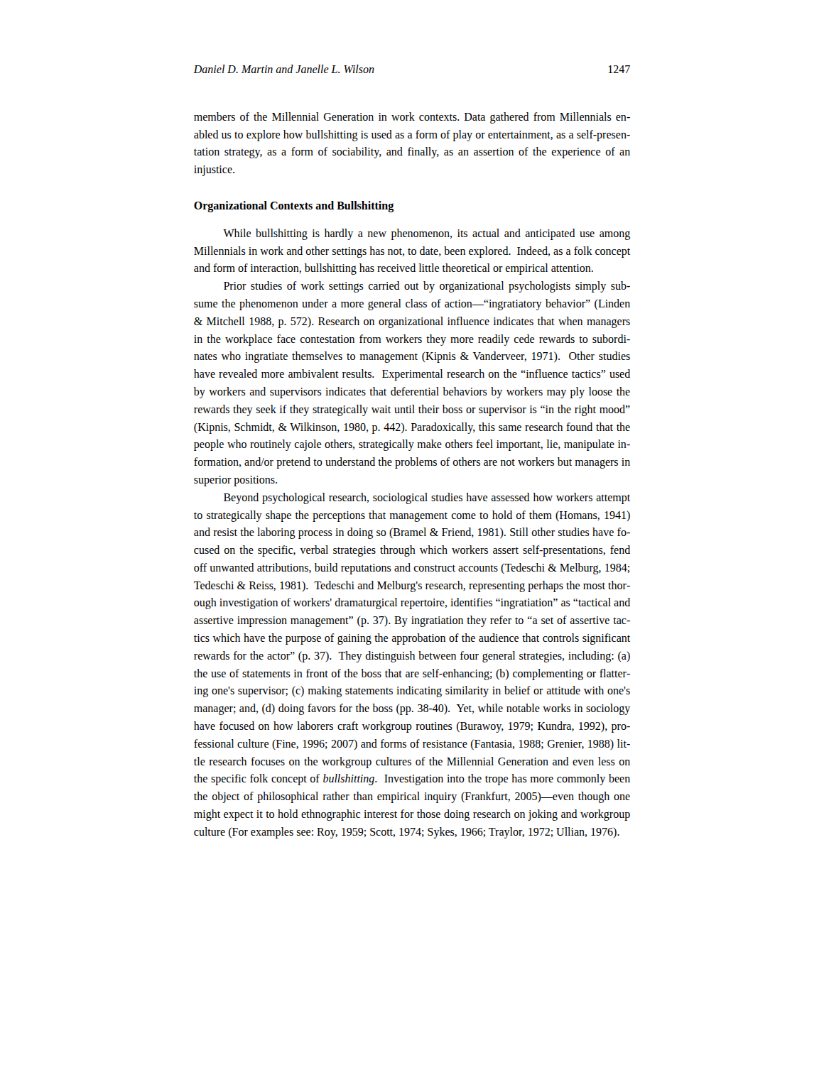Daniel D. Martin and Janelle L. Wilson 1247
members of the Millennial Generation in work contexts. Data gathered from Millennials enabled us to explore how bullshitting is used as a form of play or entertainment, as a self-presentation strategy, as a form of sociability, and finally, as an assertion of the experience of an injustice.
Organizational Contexts and Bullshitting
While bullshitting is hardly a new phenomenon, its actual and anticipated use among Millennials in work and other settings has not, to date, been explored. Indeed, as a folk concept and form of interaction, bullshitting has received little theoretical or empirical attention.
Prior studies of work settings carried out by organizational psychologists simply subsume the phenomenon under a more general class of action—“ingratiatory behavior” (Linden & Mitchell 1988, p. 572). Research on organizational influence indicates that when managers in the workplace face contestation from workers they more readily cede rewards to subordinates who ingratiate themselves to management (Kipnis & Vanderveer, 1971). Other studies have revealed more ambivalent results. Experimental research on the “influence tactics” used by workers and supervisors indicates that deferential behaviors by workers may ply loose the rewards they seek if they strategically wait until their boss or supervisor is “in the right mood” (Kipnis, Schmidt, & Wilkinson, 1980, p. 442). Paradoxically, this same research found that the people who routinely cajole others, strategically make others feel important, lie, manipulate information, and/or pretend to understand the problems of others are not workers but managers in superior positions.
Beyond psychological research, sociological studies have assessed how workers attempt to strategically shape the perceptions that management come to hold of them (Homans, 1941) and resist the laboring process in doing so (Bramel & Friend, 1981). Still other studies have focused on the specific, verbal strategies through which workers assert self-presentations, fend off unwanted attributions, build reputations and construct accounts (Tedeschi & Melburg, 1984; Tedeschi & Reiss, 1981). Tedeschi and Melburg's research, representing perhaps the most thorough investigation of workers' dramaturgical repertoire, identifies “ingratiation” as “tactical and assertive impression management” (p. 37). By ingratiation they refer to “a set of assertive tactics which have the purpose of gaining the approbation of the audience that controls significant rewards for the actor” (p. 37). They distinguish between four general strategies, including: (a) the use of statements in front of the boss that are self-enhancing; (b) complementing or flattering one's supervisor; (c) making statements indicating similarity in belief or attitude with one's manager; and, (d) doing favors for the boss (pp. 38-40). Yet, while notable works in sociology have focused on how laborers craft workgroup routines (Burawoy, 1979; Kundra, 1992), professional culture (Fine, 1996; 2007) and forms of resistance (Fantasia, 1988; Grenier, 1988) little research focuses on the workgroup cultures of the Millennial Generation and even less on the specific folk concept of bullshitting. Investigation into the trope has more commonly been the object of philosophical rather than empirical inquiry (Frankfurt, 2005)—even though one might expect it to hold ethnographic interest for those doing research on joking and workgroup culture (For examples see: Roy, 1959; Scott, 1974; Sykes, 1966; Traylor, 1972; Ullian, 1976).